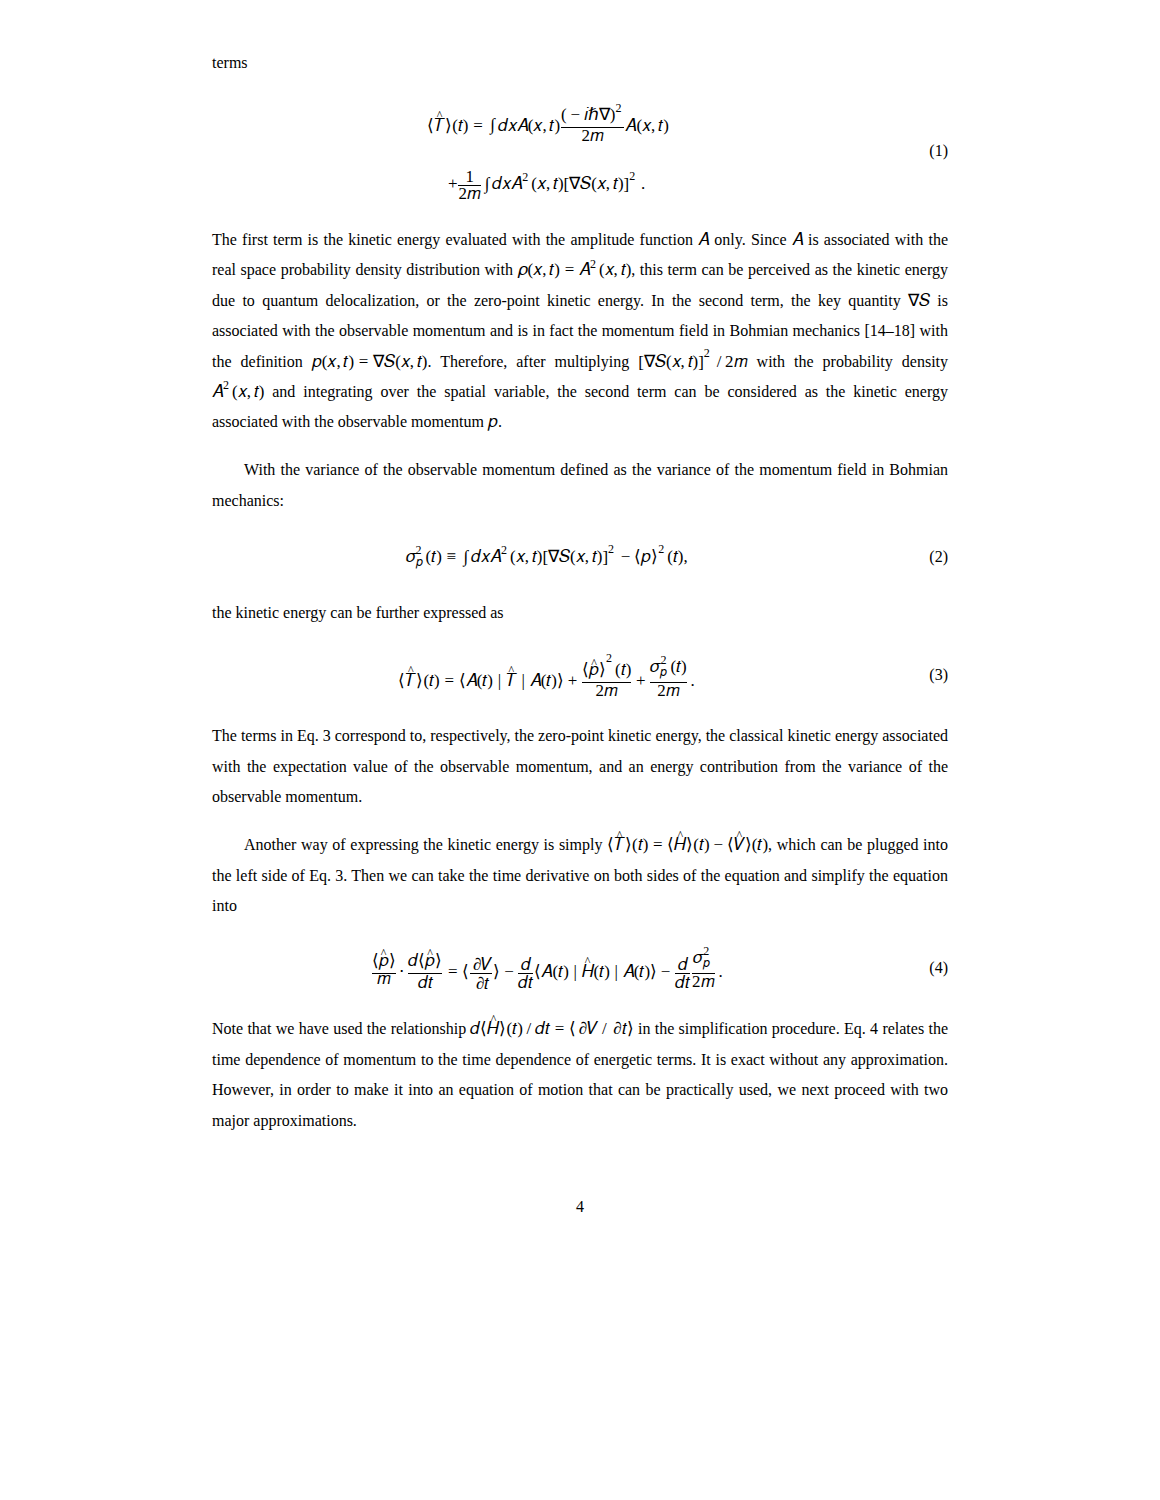terms
⟨T^⟩ (t) = ∫ dx A(x,t) (−iℏ∇)2 2m A(x,t) + 12m ∫ dx A2 (x,t) [∇S(x,t)] 2 .
(1)
The first term is the kinetic energy evaluated with the amplitude function A only. Since A is associated with the real space probability density distribution with ρ(x,t)=A2(x,t), this term can be perceived as the kinetic energy due to quantum delocalization, or the zero-point kinetic energy. In the second term, the key quantity ∇S is associated with the observable momentum and is in fact the momentum field in Bohmian mechanics [14–18] with the definition p(x,t)=∇S(x,t). Therefore, after multiplying [∇S(x,t)]2/2m with the probability density A2(x,t) and integrating over the spatial variable, the second term can be considered as the kinetic energy associated with the observable momentum p.
With the variance of the observable momentum defined as the variance of the momentum field in Bohmian mechanics:
σp2 (t) ≡ ∫ dx A2 (x,t) [∇S(x,t)] 2 − ⟨p⟩ 2 (t) ,
(2)
the kinetic energy can be further expressed as
⟨T^⟩ (t) = ⟨A(t)|T^|A(t)⟩ + ⟨p^⟩ 2 (t) 2m + σp2 (t) 2m .
(3)
The terms in Eq. 3 correspond to, respectively, the zero-point kinetic energy, the classical kinetic energy associated with the expectation value of the observable momentum, and an energy contribution from the variance of the observable momentum.
Another way of expressing the kinetic energy is simply ⟨T^⟩(t)=⟨H^⟩(t)−⟨V^⟩(t), which can be plugged into the left side of Eq. 3. Then we can take the time derivative on both sides of the equation and simplify the equation into
⟨p^⟩ m ⋅ d⟨p^⟩ dt = ⟨ ∂V∂t ⟩ − ddt ⟨A(t)|H^(t)|A(t)⟩ − ddt σp2 2m .
(4)
Note that we have used the relationship d⟨H^⟩(t)/dt=⟨∂V/∂t⟩ in the simplification procedure. Eq. 4 relates the time dependence of momentum to the time dependence of energetic terms. It is exact without any approximation. However, in order to make it into an equation of motion that can be practically used, we next proceed with two major approximations.
4